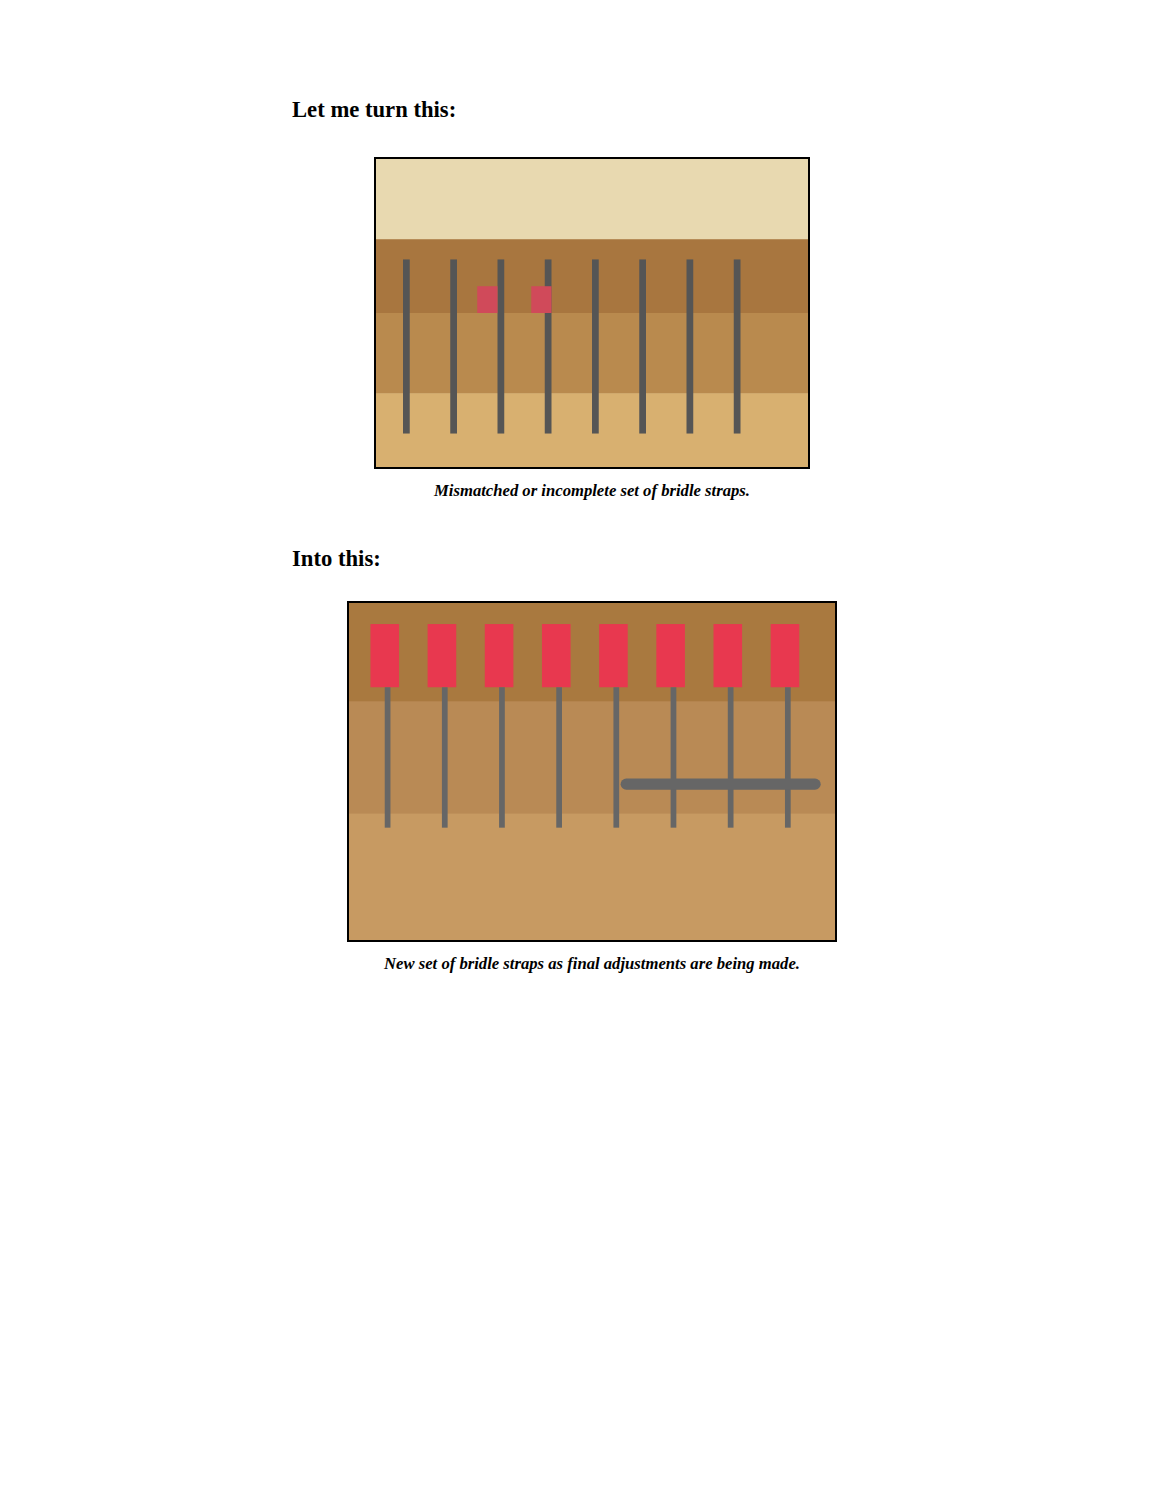Let me turn this:
Mismatched or incomplete set of bridle straps.
Into this:
New set of bridle straps as final adjustments are being made.